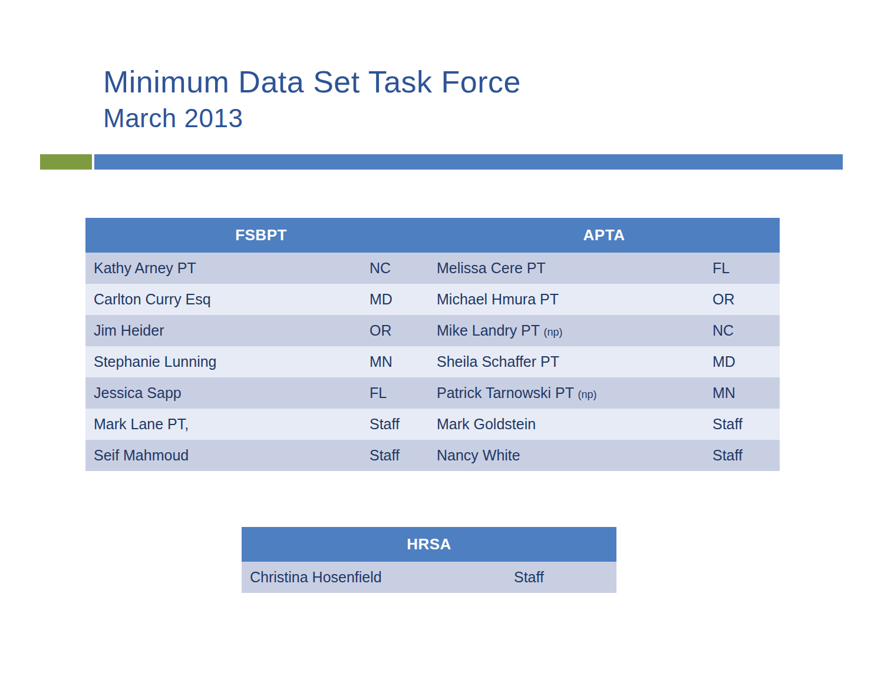Minimum Data Set Task ForceMarch 2013
| FSBPT |
| --- |
| Kathy Arney PT | NC |
| Carlton Curry Esq | MD |
| Jim Heider | OR |
| Stephanie Lunning | MN |
| Jessica Sapp | FL |
| Mark Lane PT, | Staff |
| Seif Mahmoud | Staff |
| APTA |
| --- |
| Melissa Cere PT | FL |
| Michael Hmura PT | OR |
| Mike Landry PT (np) | NC |
| Sheila Schaffer PT | MD |
| Patrick Tarnowski PT (np) | MN |
| Mark Goldstein | Staff |
| Nancy White | Staff |
| HRSA |
| --- |
| Christina Hosenfield | Staff |